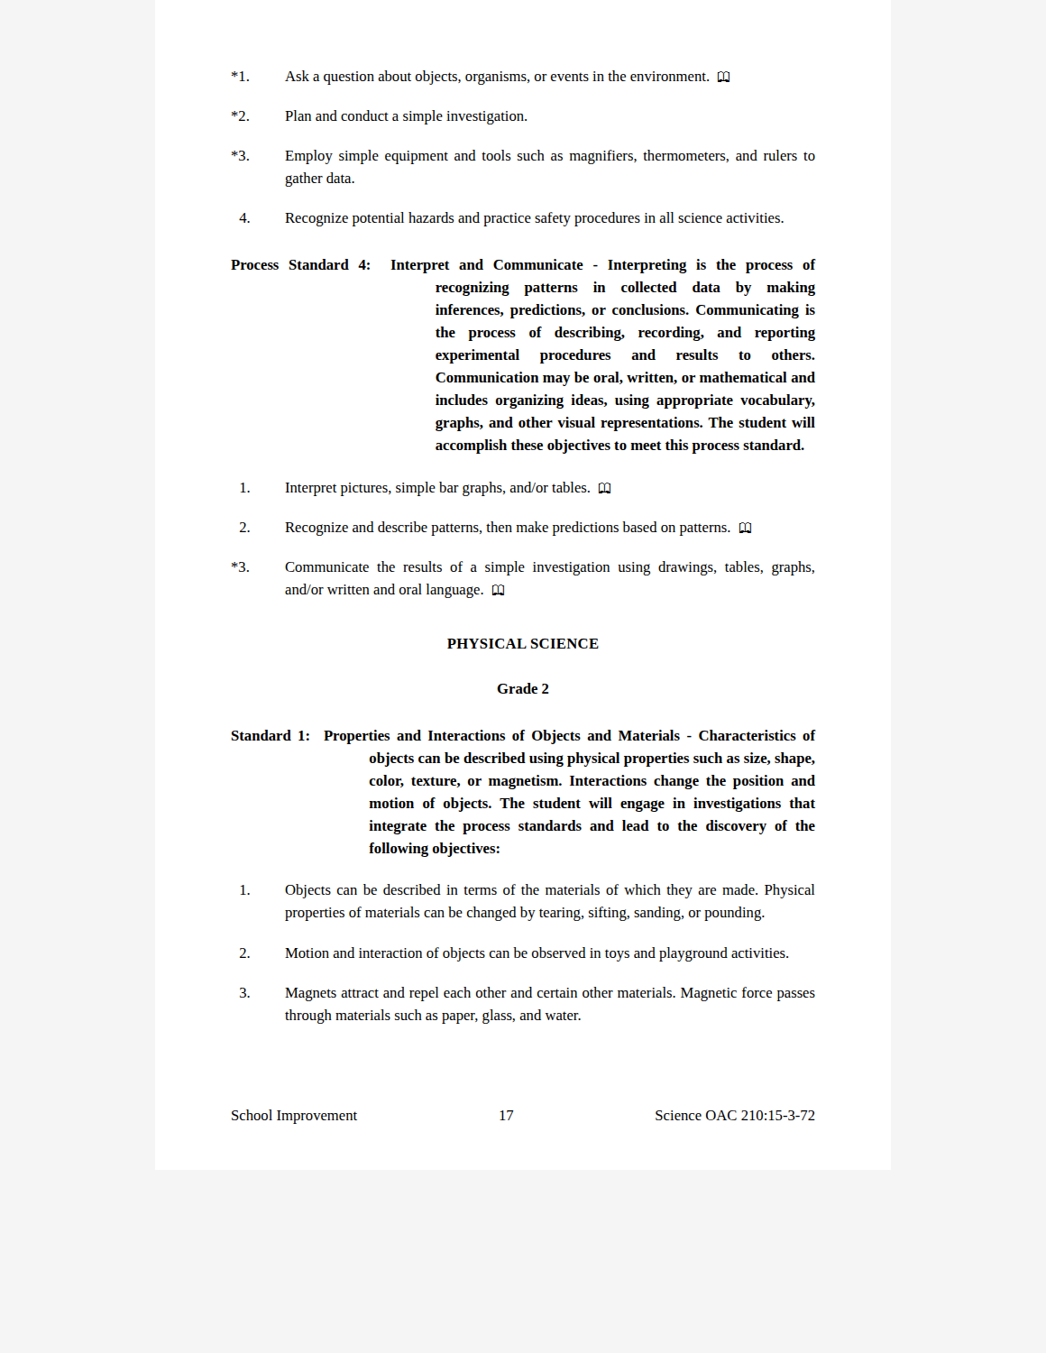*1. Ask a question about objects, organisms, or events in the environment. 🕮
*2. Plan and conduct a simple investigation.
*3. Employ simple equipment and tools such as magnifiers, thermometers, and rulers to gather data.
4. Recognize potential hazards and practice safety procedures in all science activities.
Process Standard 4: Interpret and Communicate - Interpreting is the process of recognizing patterns in collected data by making inferences, predictions, or conclusions. Communicating is the process of describing, recording, and reporting experimental procedures and results to others. Communication may be oral, written, or mathematical and includes organizing ideas, using appropriate vocabulary, graphs, and other visual representations. The student will accomplish these objectives to meet this process standard.
1. Interpret pictures, simple bar graphs, and/or tables. 🕮
2. Recognize and describe patterns, then make predictions based on patterns. 🕮
*3. Communicate the results of a simple investigation using drawings, tables, graphs, and/or written and oral language. 🕮
PHYSICAL SCIENCE
Grade 2
Standard 1: Properties and Interactions of Objects and Materials - Characteristics of objects can be described using physical properties such as size, shape, color, texture, or magnetism. Interactions change the position and motion of objects. The student will engage in investigations that integrate the process standards and lead to the discovery of the following objectives:
1. Objects can be described in terms of the materials of which they are made. Physical properties of materials can be changed by tearing, sifting, sanding, or pounding.
2. Motion and interaction of objects can be observed in toys and playground activities.
3. Magnets attract and repel each other and certain other materials. Magnetic force passes through materials such as paper, glass, and water.
School Improvement
17
Science OAC 210:15-3-72